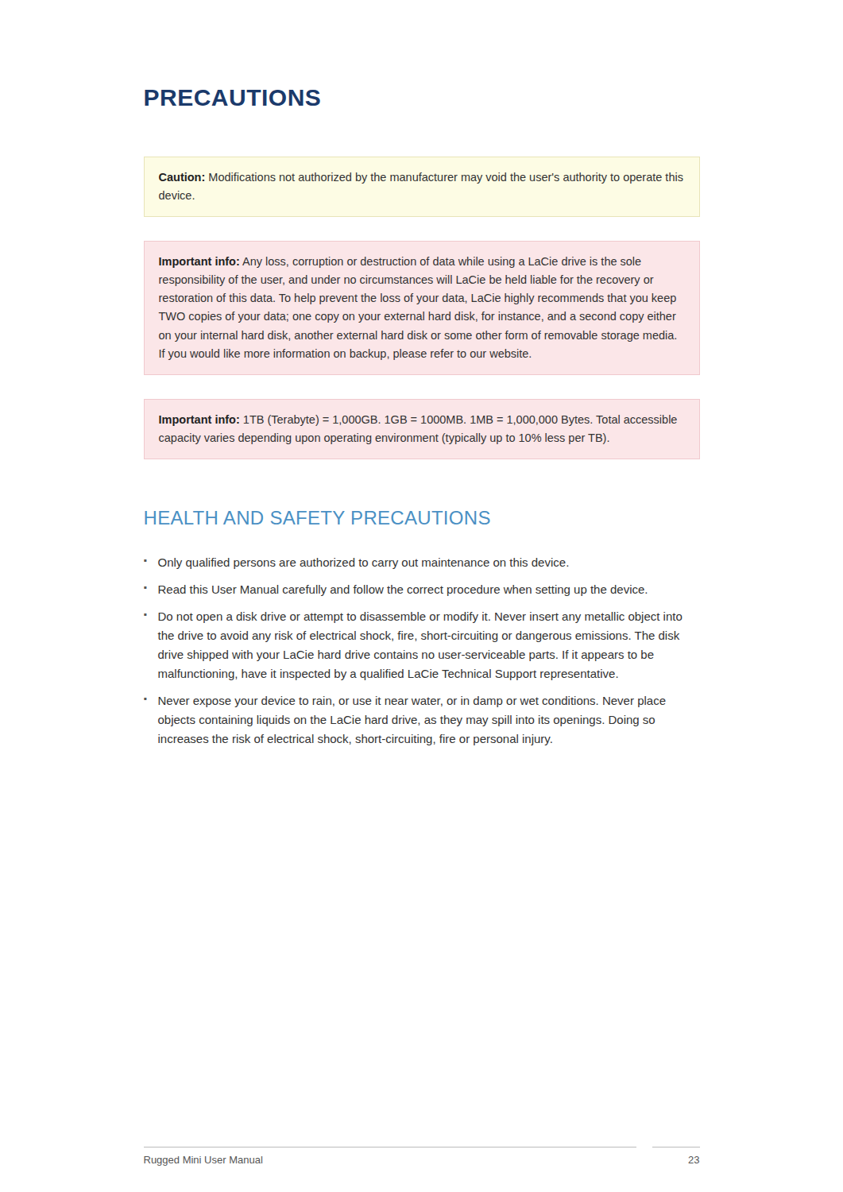PRECAUTIONS
Caution: Modifications not authorized by the manufacturer may void the user's authority to operate this device.
Important info: Any loss, corruption or destruction of data while using a LaCie drive is the sole responsibility of the user, and under no circumstances will LaCie be held liable for the recovery or restoration of this data. To help prevent the loss of your data, LaCie highly recommends that you keep TWO copies of your data; one copy on your external hard disk, for instance, and a second copy either on your internal hard disk, another external hard disk or some other form of removable storage media. If you would like more information on backup, please refer to our website.
Important info: 1TB (Terabyte) = 1,000GB. 1GB = 1000MB. 1MB = 1,000,000 Bytes. Total accessible capacity varies depending upon operating environment (typically up to 10% less per TB).
HEALTH AND SAFETY PRECAUTIONS
Only qualified persons are authorized to carry out maintenance on this device.
Read this User Manual carefully and follow the correct procedure when setting up the device.
Do not open a disk drive or attempt to disassemble or modify it. Never insert any metallic object into the drive to avoid any risk of electrical shock, fire, short-circuiting or dangerous emissions. The disk drive shipped with your LaCie hard drive contains no user-serviceable parts. If it appears to be malfunctioning, have it inspected by a qualified LaCie Technical Support representative.
Never expose your device to rain, or use it near water, or in damp or wet conditions. Never place objects containing liquids on the LaCie hard drive, as they may spill into its openings. Doing so increases the risk of electrical shock, short-circuiting, fire or personal injury.
Rugged Mini User Manual
23